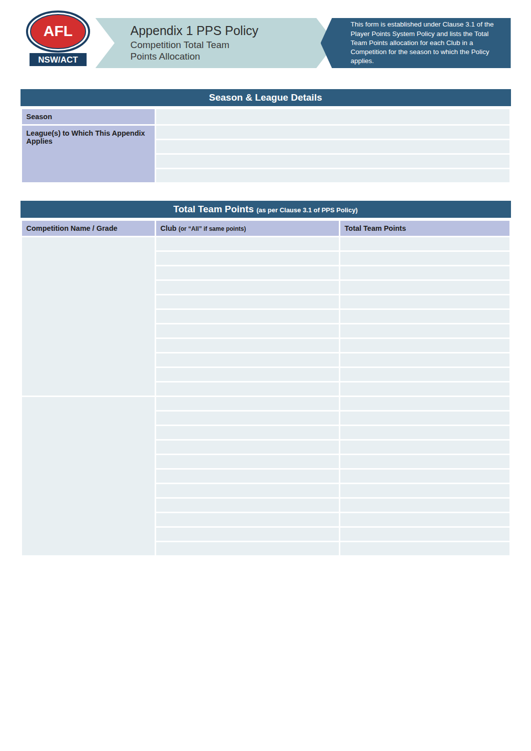AFL NSW/ACT
Appendix 1 PPS Policy
Competition Total Team
Points Allocation
This form is established under Clause 3.1 of the Player Points System Policy and lists the Total Team Points allocation for each Club in a Competition for the season to which the Policy applies.
Season & League Details
| Season | |
| League(s) to Which This Appendix Applies | |
Total Team Points (as per Clause 3.1 of PPS Policy)
| Competition Name / Grade | Club (or “All” if same points) | Total Team Points |
| --- | --- | --- |